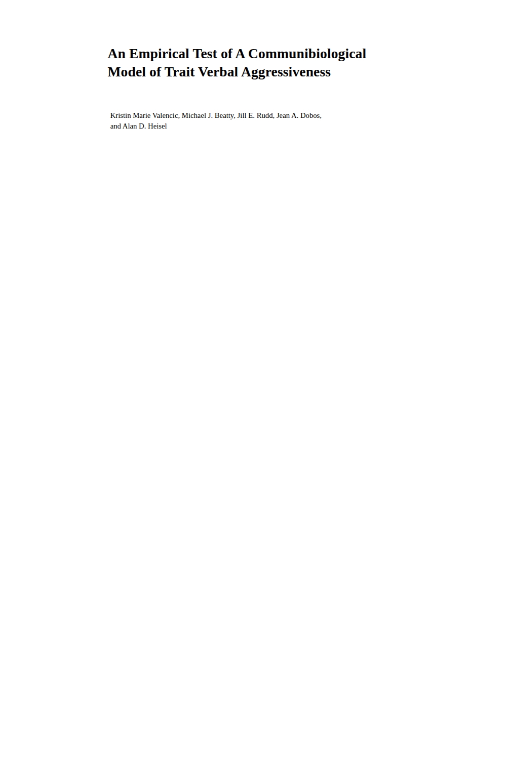An Empirical Test of A Communibiological Model of Trait Verbal Aggressiveness
Kristin Marie Valencic, Michael J. Beatty, Jill E. Rudd, Jean A. Dobos, and Alan D. Heisel